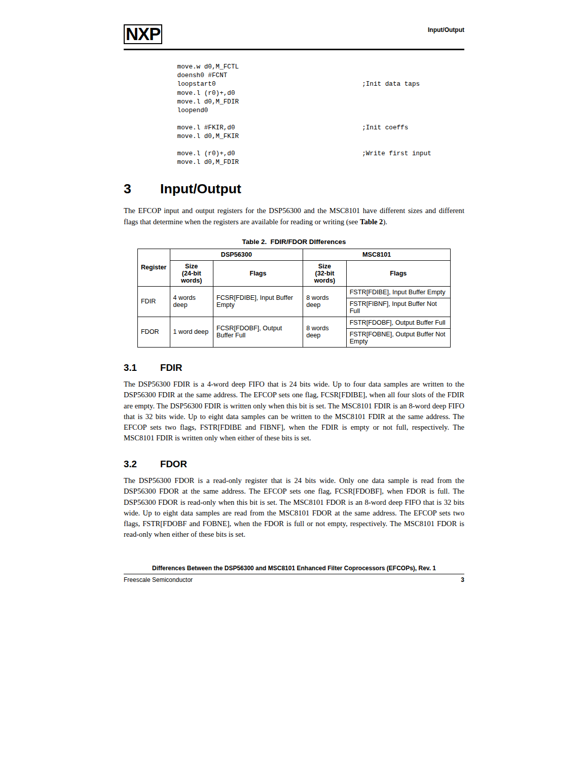NXP
Input/Output
move.w d0,M_FCTL
doensh0 #FCNT
loopstart0                                      ;Init data taps
move.l (r0)+,d0
move.l d0,M_FDIR
loopend0

move.l #FKIR,d0                                 ;Init coeffs
move.l d0,M_FKIR

move.l (r0)+,d0                                 ;Write first input
move.l d0,M_FDIR
3 Input/Output
The EFCOP input and output registers for the DSP56300 and the MSC8101 have different sizes and different flags that determine when the registers are available for reading or writing (see Table 2).
Table 2. FDIR/FDOR DIfferences
| Register | DSP56300 | MSC8101 |
| --- | --- | --- |
| Size (24-bit words) | Flags | Size (32-bit words) | Flags |
| FDIR | 4 words deep | FCSR[FDIBE], Input Buffer Empty | 8 words deep | FSTR[FDIBE], Input Buffer Empty |
| FSTR[FIBNF], Input Buffer Not Full |
| FDOR | 1 word deep | FCSR[FDOBF], Output Buffer Full | 8 words deep | FSTR[FDOBF], Output Buffer Full |
| FSTR[FOBNE], Output Buffer Not Empty |
3.1 FDIR
The DSP56300 FDIR is a 4-word deep FIFO that is 24 bits wide. Up to four data samples are written to the DSP56300 FDIR at the same address. The EFCOP sets one flag, FCSR[FDIBE], when all four slots of the FDIR are empty. The DSP56300 FDIR is written only when this bit is set. The MSC8101 FDIR is an 8-word deep FIFO that is 32 bits wide. Up to eight data samples can be written to the MSC8101 FDIR at the same address. The EFCOP sets two flags, FSTR[FDIBE and FIBNF], when the FDIR is empty or not full, respectively. The MSC8101 FDIR is written only when either of these bits is set.
3.2 FDOR
The DSP56300 FDOR is a read-only register that is 24 bits wide. Only one data sample is read from the DSP56300 FDOR at the same address. The EFCOP sets one flag, FCSR[FDOBF], when FDOR is full. The DSP56300 FDOR is read-only when this bit is set. The MSC8101 FDOR is an 8-word deep FIFO that is 32 bits wide. Up to eight data samples are read from the MSC8101 FDOR at the same address. The EFCOP sets two flags, FSTR[FDOBF and FOBNE], when the FDOR is full or not empty, respectively. The MSC8101 FDOR is read-only when either of these bits is set.
Differences Between the DSP56300 and MSC8101 Enhanced Filter Coprocessors (EFCOPs), Rev. 1
Freescale Semiconductor
3